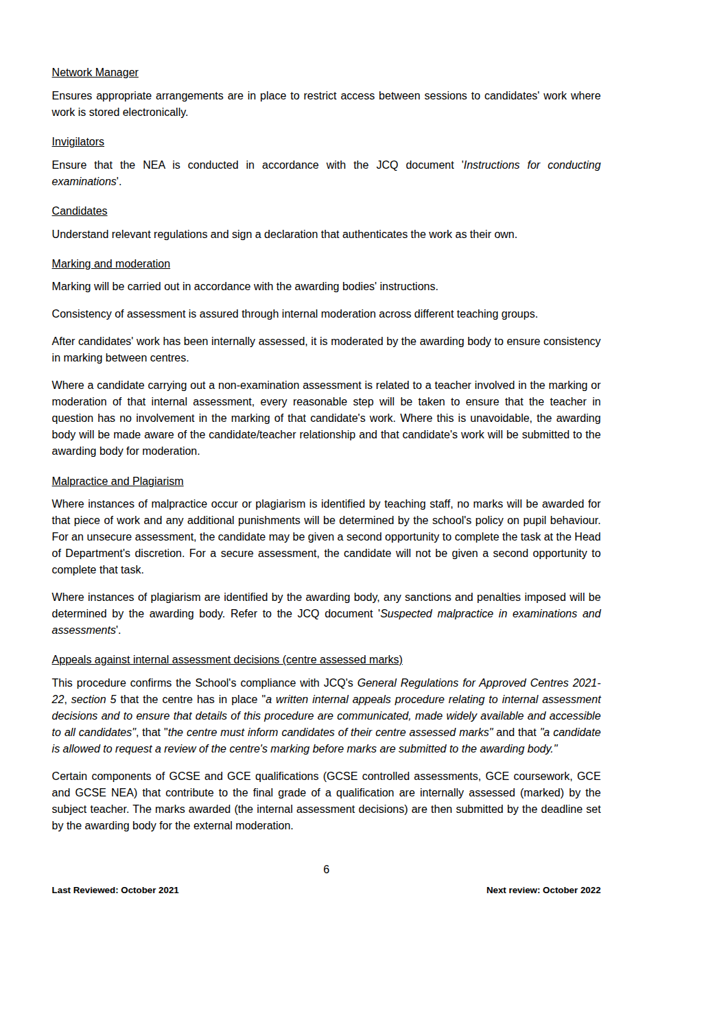Network Manager
Ensures appropriate arrangements are in place to restrict access between sessions to candidates' work where work is stored electronically.
Invigilators
Ensure that the NEA is conducted in accordance with the JCQ document 'Instructions for conducting examinations'.
Candidates
Understand relevant regulations and sign a declaration that authenticates the work as their own.
Marking and moderation
Marking will be carried out in accordance with the awarding bodies' instructions.
Consistency of assessment is assured through internal moderation across different teaching groups.
After candidates' work has been internally assessed, it is moderated by the awarding body to ensure consistency in marking between centres.
Where a candidate carrying out a non-examination assessment is related to a teacher involved in the marking or moderation of that internal assessment, every reasonable step will be taken to ensure that the teacher in question has no involvement in the marking of that candidate's work. Where this is unavoidable, the awarding body will be made aware of the candidate/teacher relationship and that candidate's work will be submitted to the awarding body for moderation.
Malpractice and Plagiarism
Where instances of malpractice occur or plagiarism is identified by teaching staff, no marks will be awarded for that piece of work and any additional punishments will be determined by the school's policy on pupil behaviour. For an unsecure assessment, the candidate may be given a second opportunity to complete the task at the Head of Department's discretion. For a secure assessment, the candidate will not be given a second opportunity to complete that task.
Where instances of plagiarism are identified by the awarding body, any sanctions and penalties imposed will be determined by the awarding body. Refer to the JCQ document 'Suspected malpractice in examinations and assessments'.
Appeals against internal assessment decisions (centre assessed marks)
This procedure confirms the School's compliance with JCQ's General Regulations for Approved Centres 2021-22, section 5 that the centre has in place "a written internal appeals procedure relating to internal assessment decisions and to ensure that details of this procedure are communicated, made widely available and accessible to all candidates", that "the centre must inform candidates of their centre assessed marks" and that "a candidate is allowed to request a review of the centre's marking before marks are submitted to the awarding body."
Certain components of GCSE and GCE qualifications (GCSE controlled assessments, GCE coursework, GCE and GCSE NEA) that contribute to the final grade of a qualification are internally assessed (marked) by the subject teacher. The marks awarded (the internal assessment decisions) are then submitted by the deadline set by the awarding body for the external moderation.
6
Last Reviewed: October 2021 Next review: October 2022